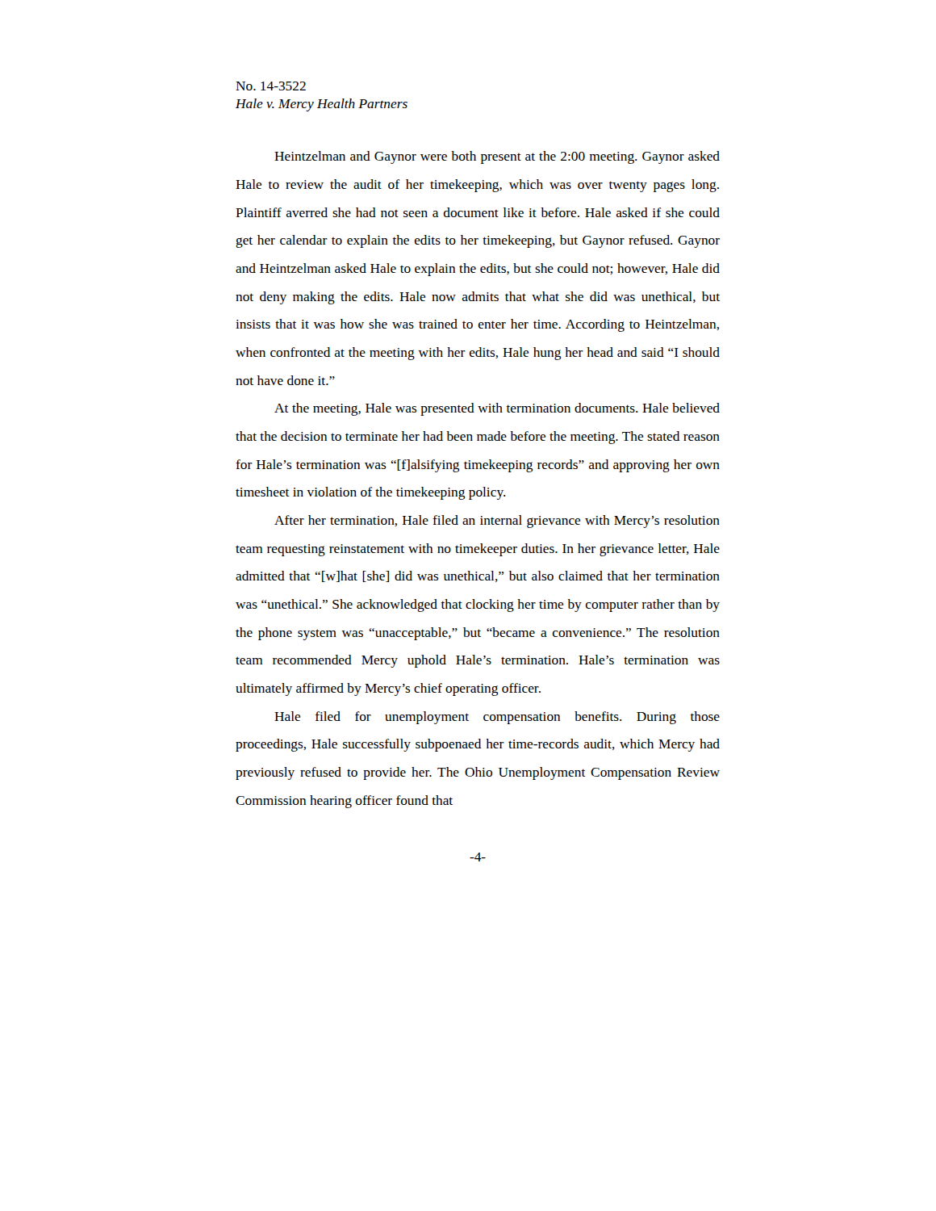No. 14-3522 Hale v. Mercy Health Partners
Heintzelman and Gaynor were both present at the 2:00 meeting. Gaynor asked Hale to review the audit of her timekeeping, which was over twenty pages long. Plaintiff averred she had not seen a document like it before. Hale asked if she could get her calendar to explain the edits to her timekeeping, but Gaynor refused. Gaynor and Heintzelman asked Hale to explain the edits, but she could not; however, Hale did not deny making the edits. Hale now admits that what she did was unethical, but insists that it was how she was trained to enter her time. According to Heintzelman, when confronted at the meeting with her edits, Hale hung her head and said “I should not have done it.”
At the meeting, Hale was presented with termination documents. Hale believed that the decision to terminate her had been made before the meeting. The stated reason for Hale’s termination was “[f]alsifying timekeeping records” and approving her own timesheet in violation of the timekeeping policy.
After her termination, Hale filed an internal grievance with Mercy’s resolution team requesting reinstatement with no timekeeper duties. In her grievance letter, Hale admitted that “[w]hat [she] did was unethical,” but also claimed that her termination was “unethical.” She acknowledged that clocking her time by computer rather than by the phone system was “unacceptable,” but “became a convenience.” The resolution team recommended Mercy uphold Hale’s termination. Hale’s termination was ultimately affirmed by Mercy’s chief operating officer.
Hale filed for unemployment compensation benefits. During those proceedings, Hale successfully subpoenaed her time-records audit, which Mercy had previously refused to provide her. The Ohio Unemployment Compensation Review Commission hearing officer found that
-4-